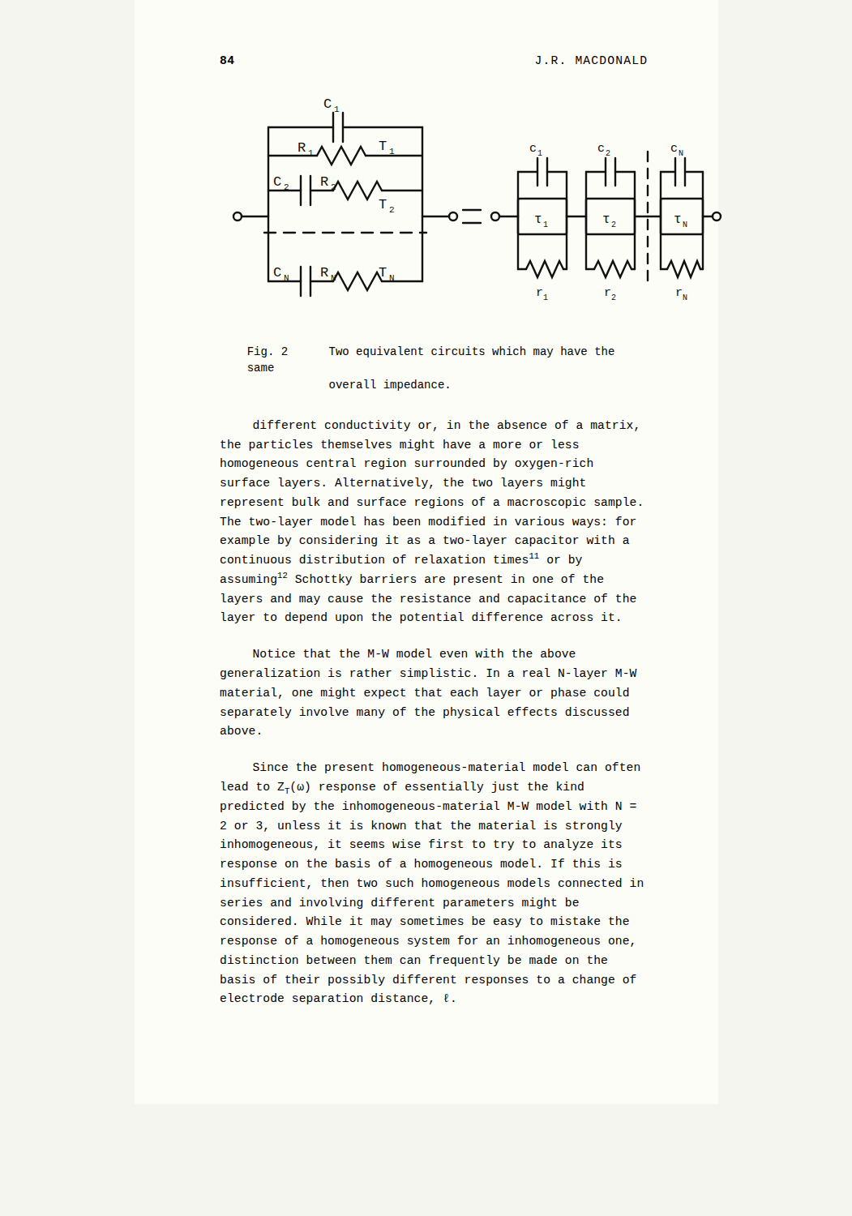84 J.R. MACDONALD
C 1 R 1 T 1 C 2 R 2 T 2 C N R N T N c 1 τ 1 r 1 c 2 τ 2 r 2 c N τ N r N
Fig. 2 Two equivalent circuits which may have the same overall impedance.
different conductivity or, in the absence of a matrix, the particles themselves might have a more or less homogeneous central region surrounded by oxygen-rich surface layers. Alternatively, the two layers might represent bulk and surface regions of a macroscopic sample. The two-layer model has been modified in various ways: for example by considering it as a two-layer capacitor with a continuous distribution of relaxation times11 or by assuming12 Schottky barriers are present in one of the layers and may cause the resistance and capacitance of the layer to depend upon the potential difference across it.
Notice that the M-W model even with the above generalization is rather simplistic. In a real N-layer M-W material, one might expect that each layer or phase could separately involve many of the physical effects discussed above.
Since the present homogeneous-material model can often lead to ZT(ω) response of essentially just the kind predicted by the inhomogeneous-material M-W model with N = 2 or 3, unless it is known that the material is strongly inhomogeneous, it seems wise first to try to analyze its response on the basis of a homogeneous model. If this is insufficient, then two such homogeneous models connected in series and involving different parameters might be considered. While it may sometimes be easy to mistake the response of a homogeneous system for an inhomogeneous one, distinction between them can frequently be made on the basis of their possibly different responses to a change of electrode separation distance, ℓ.